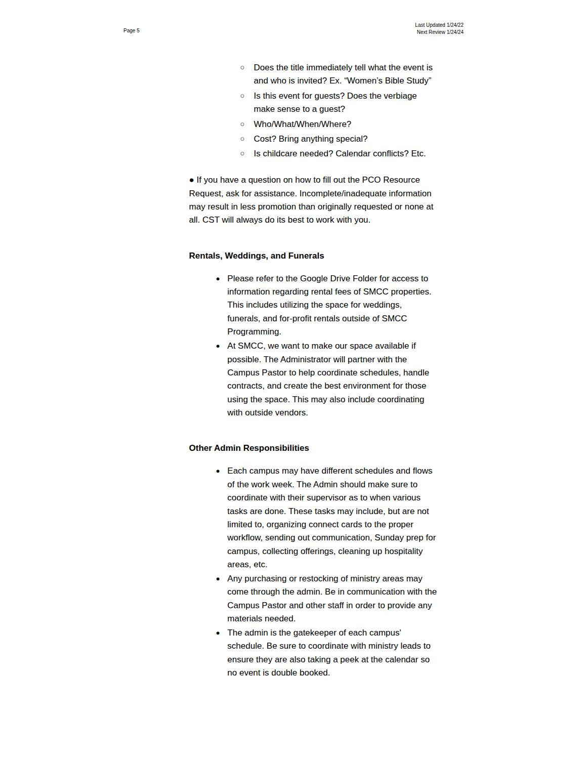Last Updated 1/24/22
Next Review 1/24/24
Page 5
Does the title immediately tell what the event is and who is invited? Ex. “Women’s Bible Study”
Is this event for guests? Does the verbiage make sense to a guest?
Who/What/When/Where?
Cost? Bring anything special?
Is childcare needed? Calendar conflicts? Etc.
● If you have a question on how to fill out the PCO Resource Request, ask for assistance. Incomplete/inadequate information may result in less promotion than originally requested or none at all. CST will always do its best to work with you.
Rentals, Weddings, and Funerals
Please refer to the Google Drive Folder for access to information regarding rental fees of SMCC properties. This includes utilizing the space for weddings, funerals, and for-profit rentals outside of SMCC Programming.
At SMCC, we want to make our space available if possible. The Administrator will partner with the Campus Pastor to help coordinate schedules, handle contracts, and create the best environment for those using the space. This may also include coordinating with outside vendors.
Other Admin Responsibilities
Each campus may have different schedules and flows of the work week. The Admin should make sure to coordinate with their supervisor as to when various tasks are done. These tasks may include, but are not limited to, organizing connect cards to the proper workflow, sending out communication, Sunday prep for campus, collecting offerings, cleaning up hospitality areas, etc.
Any purchasing or restocking of ministry areas may come through the admin. Be in communication with the Campus Pastor and other staff in order to provide any materials needed.
The admin is the gatekeeper of each campus' schedule. Be sure to coordinate with ministry leads to ensure they are also taking a peek at the calendar so no event is double booked.